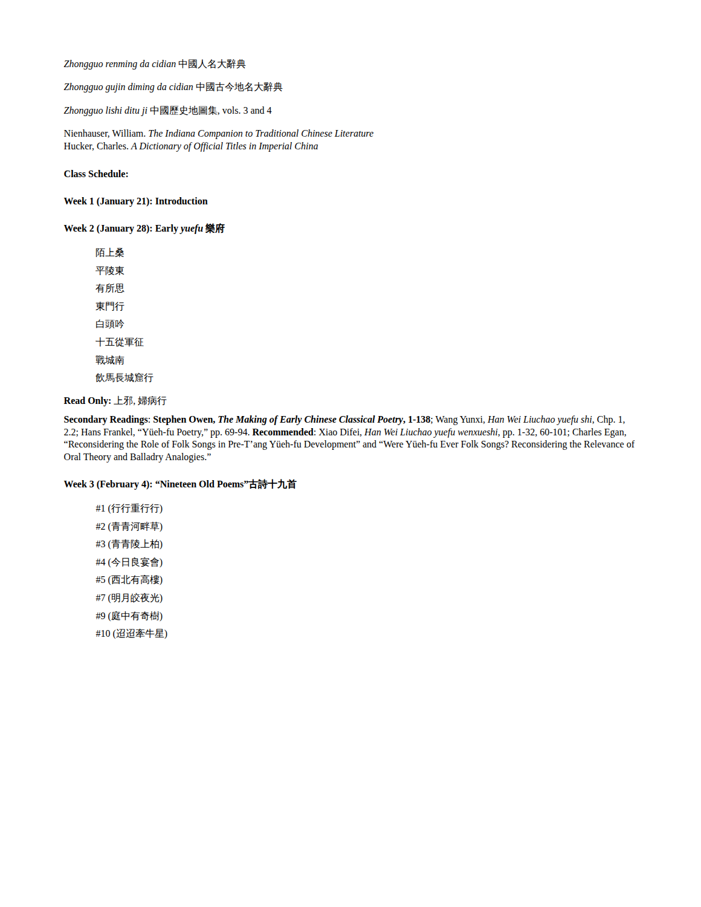Zhongguo renming da cidian 中國人名大辭典
Zhongguo gujin diming da cidian 中國古今地名大辭典
Zhongguo lishi ditu ji 中國歷史地圖集, vols. 3 and 4
Nienhauser, William. The Indiana Companion to Traditional Chinese Literature
Hucker, Charles. A Dictionary of Official Titles in Imperial China
Class Schedule:
Week 1 (January 21): Introduction
Week 2 (January 28): Early yuefu 樂府
陌上桑
平陵東
有所思
東門行
白頭吟
十五從軍征
戰城南
飲馬長城窟行
Read Only: 上邪, 婦病行
Secondary Readings: Stephen Owen, The Making of Early Chinese Classical Poetry, 1-138; Wang Yunxi, Han Wei Liuchao yuefu shi, Chp. 1, 2.2; Hans Frankel, “Yüeh-fu Poetry,” pp. 69-94. Recommended: Xiao Difei, Han Wei Liuchao yuefu wenxueshi, pp. 1-32, 60-101; Charles Egan, “Reconsidering the Role of Folk Songs in Pre-T’ang Yüeh-fu Development” and “Were Yüeh-fu Ever Folk Songs? Reconsidering the Relevance of Oral Theory and Balladry Analogies.”
Week 3 (February 4): “Nineteen Old Poems”古詩十九首
#1 (行行重行行)
#2 (青青河畔草)
#3 (青青陵上柏)
#4 (今日良宴會)
#5 (西北有高樓)
#7 (明月皎夜光)
#9 (庭中有奇樹)
#10 (迢迢牽牛星)